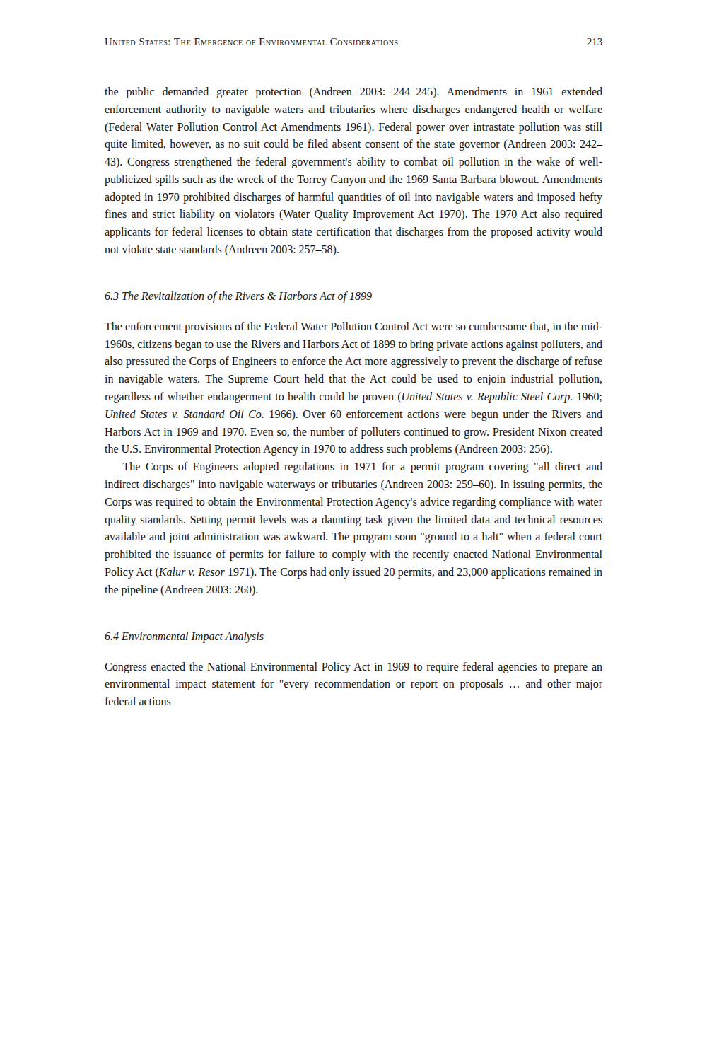United States: The Emergence of Environmental Considerations 213
the public demanded greater protection (Andreen 2003: 244–245). Amendments in 1961 extended enforcement authority to navigable waters and tributaries where discharges endangered health or welfare (Federal Water Pollution Control Act Amendments 1961). Federal power over intrastate pollution was still quite limited, however, as no suit could be filed absent consent of the state governor (Andreen 2003: 242–43). Congress strengthened the federal government's ability to combat oil pollution in the wake of well-publicized spills such as the wreck of the Torrey Canyon and the 1969 Santa Barbara blowout. Amendments adopted in 1970 prohibited discharges of harmful quantities of oil into navigable waters and imposed hefty fines and strict liability on violators (Water Quality Improvement Act 1970). The 1970 Act also required applicants for federal licenses to obtain state certification that discharges from the proposed activity would not violate state standards (Andreen 2003: 257–58).
6.3 The Revitalization of the Rivers & Harbors Act of 1899
The enforcement provisions of the Federal Water Pollution Control Act were so cumbersome that, in the mid-1960s, citizens began to use the Rivers and Harbors Act of 1899 to bring private actions against polluters, and also pressured the Corps of Engineers to enforce the Act more aggressively to prevent the discharge of refuse in navigable waters. The Supreme Court held that the Act could be used to enjoin industrial pollution, regardless of whether endangerment to health could be proven (United States v. Republic Steel Corp. 1960; United States v. Standard Oil Co. 1966). Over 60 enforcement actions were begun under the Rivers and Harbors Act in 1969 and 1970. Even so, the number of polluters continued to grow. President Nixon created the U.S. Environmental Protection Agency in 1970 to address such problems (Andreen 2003: 256).
The Corps of Engineers adopted regulations in 1971 for a permit program covering "all direct and indirect discharges" into navigable waterways or tributaries (Andreen 2003: 259–60). In issuing permits, the Corps was required to obtain the Environmental Protection Agency's advice regarding compliance with water quality standards. Setting permit levels was a daunting task given the limited data and technical resources available and joint administration was awkward. The program soon "ground to a halt" when a federal court prohibited the issuance of permits for failure to comply with the recently enacted National Environmental Policy Act (Kalur v. Resor 1971). The Corps had only issued 20 permits, and 23,000 applications remained in the pipeline (Andreen 2003: 260).
6.4 Environmental Impact Analysis
Congress enacted the National Environmental Policy Act in 1969 to require federal agencies to prepare an environmental impact statement for "every recommendation or report on proposals … and other major federal actions